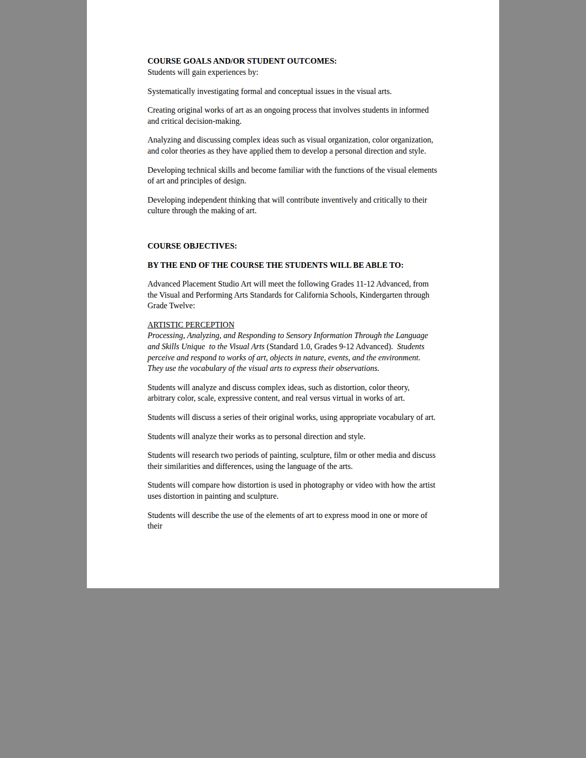COURSE GOALS AND/OR STUDENT OUTCOMES:
Students will gain experiences by:
Systematically investigating formal and conceptual issues in the visual arts.
Creating original works of art as an ongoing process that involves students in informed and critical decision-making.
Analyzing and discussing complex ideas such as visual organization, color organization, and color theories as they have applied them to develop a personal direction and style.
Developing technical skills and become familiar with the functions of the visual elements of art and principles of design.
Developing independent thinking that will contribute inventively and critically to their culture through the making of art.
COURSE OBJECTIVES:
BY THE END OF THE COURSE THE STUDENTS WILL BE ABLE TO:
Advanced Placement Studio Art will meet the following Grades 11-12 Advanced, from the Visual and Performing Arts Standards for California Schools, Kindergarten through Grade Twelve:
ARTISTIC PERCEPTION
Processing, Analyzing, and Responding to Sensory Information Through the Language and Skills Unique to the Visual Arts (Standard 1.0, Grades 9-12 Advanced). Students perceive and respond to works of art, objects in nature, events, and the environment. They use the vocabulary of the visual arts to express their observations.
Students will analyze and discuss complex ideas, such as distortion, color theory, arbitrary color, scale, expressive content, and real versus virtual in works of art.
Students will discuss a series of their original works, using appropriate vocabulary of art.
Students will analyze their works as to personal direction and style.
Students will research two periods of painting, sculpture, film or other media and discuss their similarities and differences, using the language of the arts.
Students will compare how distortion is used in photography or video with how the artist uses distortion in painting and sculpture.
Students will describe the use of the elements of art to express mood in one or more of their